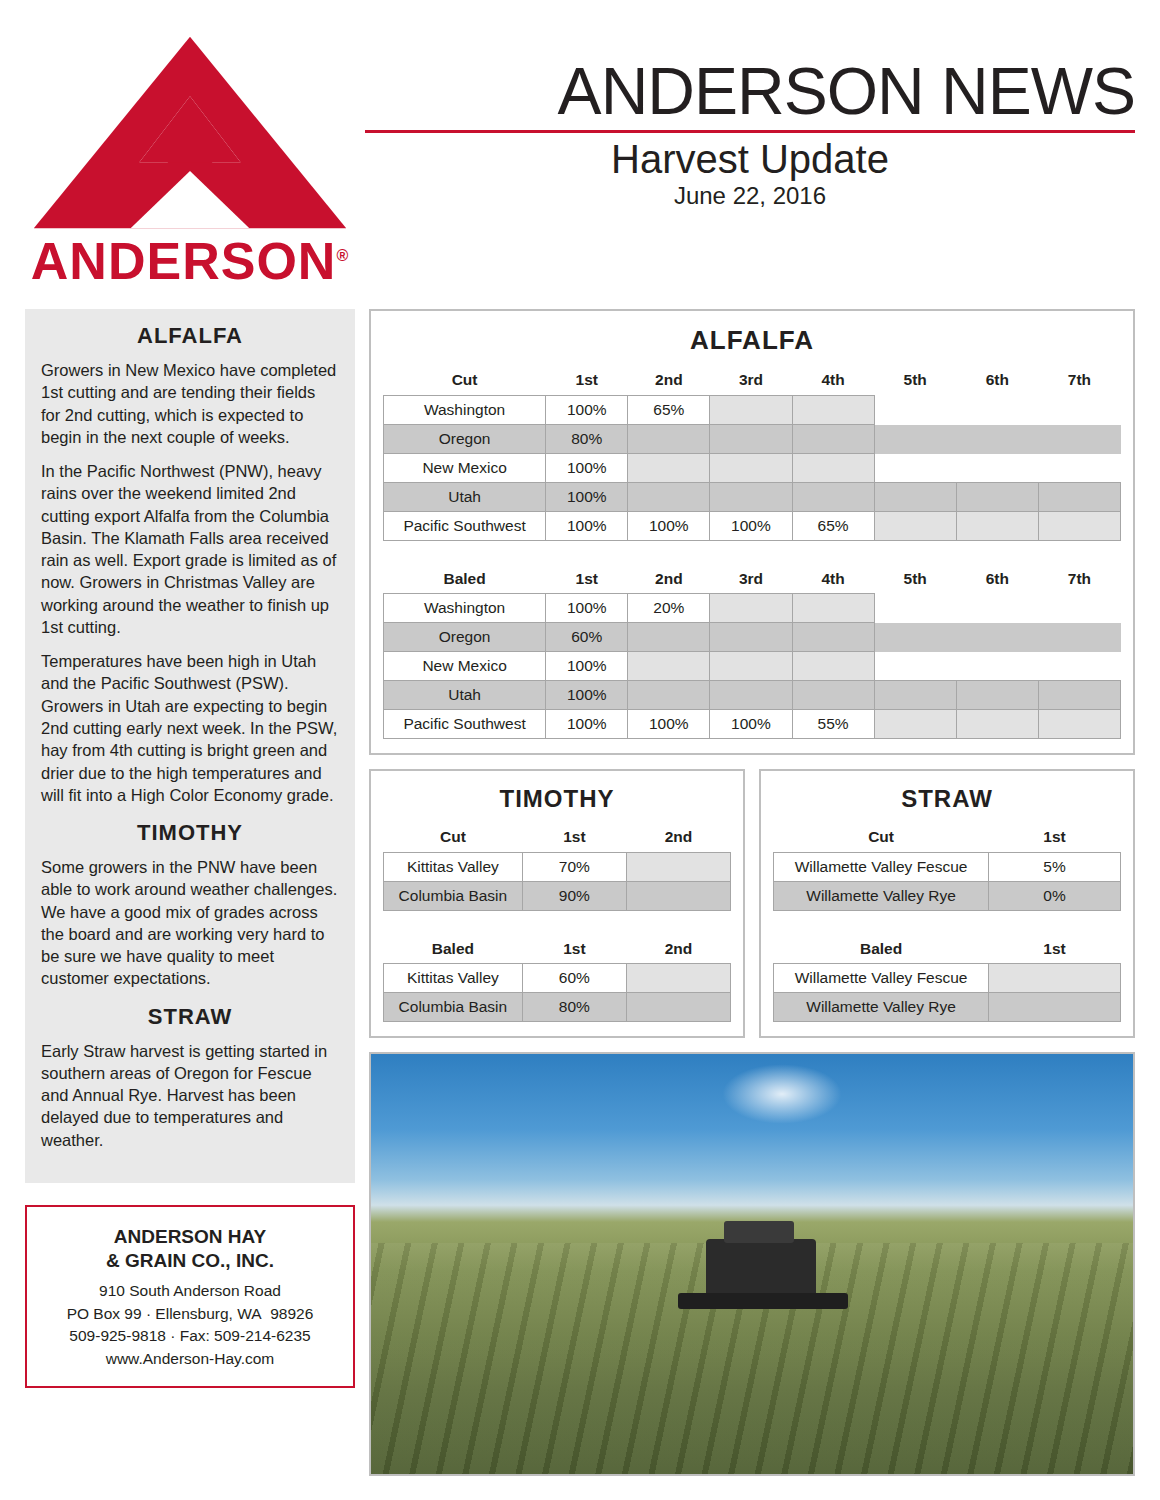ANDERSON®
ANDERSON NEWS
Harvest Update
June 22, 2016
ALFALFA
Growers in New Mexico have completed 1st cutting and are tending their fields for 2nd cutting, which is expected to begin in the next couple of weeks.
In the Pacific Northwest (PNW), heavy rains over the weekend limited 2nd cutting export Alfalfa from the Columbia Basin. The Klamath Falls area received rain as well. Export grade is limited as of now. Growers in Christmas Valley are working around the weather to finish up 1st cutting.
Temperatures have been high in Utah and the Pacific Southwest (PSW). Growers in Utah are expecting to begin 2nd cutting early next week. In the PSW, hay from 4th cutting is bright green and drier due to the high temperatures and will fit into a High Color Economy grade.
TIMOTHY
Some growers in the PNW have been able to work around weather challenges. We have a good mix of grades across the board and are working very hard to be sure we have quality to meet customer expectations.
STRAW
Early Straw harvest is getting started in southern areas of Oregon for Fescue and Annual Rye. Harvest has been delayed due to temperatures and weather.
ANDERSON HAY
& GRAIN CO., INC.
910 South Anderson Road
PO Box 99 · Ellensburg, WA 98926
509-925-9818 · Fax: 509-214-6235
www.Anderson-Hay.com
ALFALFA
| Cut | 1st | 2nd | 3rd | 4th | 5th | 6th | 7th |
| --- | --- | --- | --- | --- | --- | --- | --- |
| Washington | 100% | 65% | | | | | |
| Oregon | 80% | | | | | | |
| New Mexico | 100% | | | | | | |
| Utah | 100% | | | | | | |
| Pacific Southwest | 100% | 100% | 100% | 65% | | | |
| Baled | 1st | 2nd | 3rd | 4th | 5th | 6th | 7th |
| Washington | 100% | 20% | | | | | |
| Oregon | 60% | | | | | | |
| New Mexico | 100% | | | | | | |
| Utah | 100% | | | | | | |
| Pacific Southwest | 100% | 100% | 100% | 55% | | | |
TIMOTHY
| Cut | 1st | 2nd |
| --- | --- | --- |
| Kittitas Valley | 70% | |
| Columbia Basin | 90% | |
| Baled | 1st | 2nd |
| Kittitas Valley | 60% | |
| Columbia Basin | 80% | |
STRAW
| Cut | 1st |
| --- | --- |
| Willamette Valley Fescue | 5% |
| Willamette Valley Rye | 0% |
| Baled | 1st |
| Willamette Valley Fescue | |
| Willamette Valley Rye | |